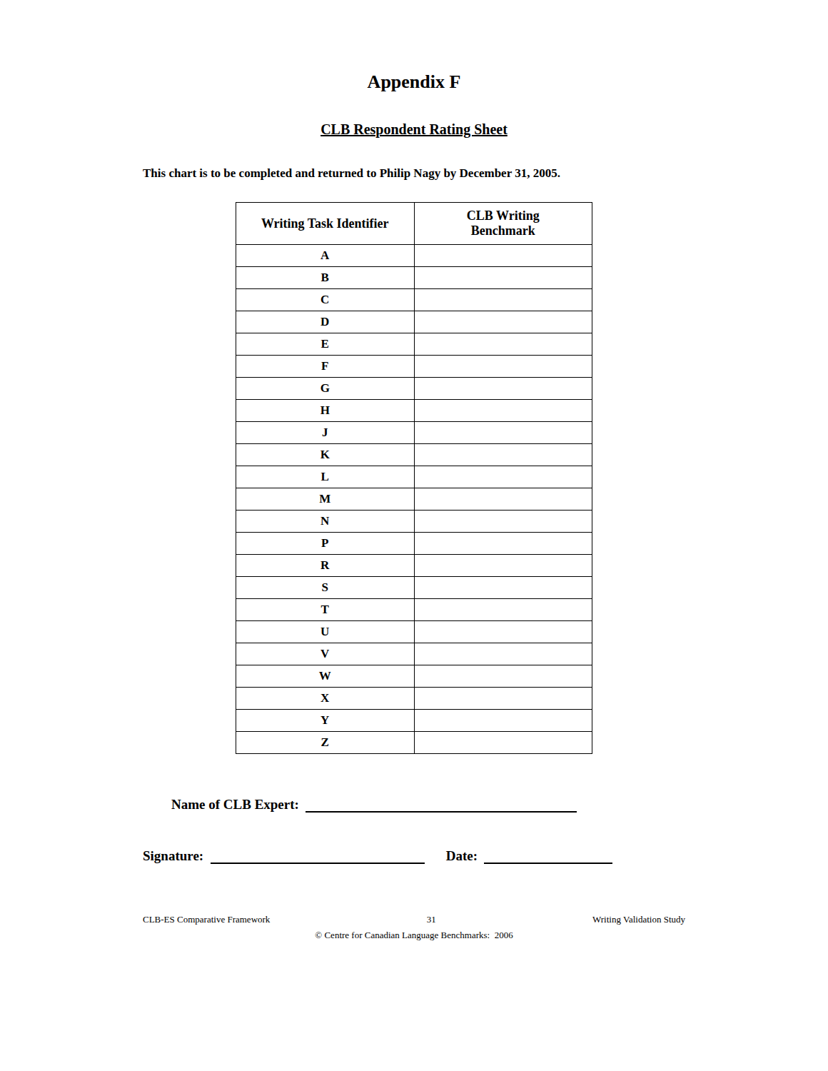Appendix F
CLB Respondent Rating Sheet
This chart is to be completed and returned to Philip Nagy by December 31, 2005.
| Writing Task Identifier | CLB Writing Benchmark |
| --- | --- |
| A | |
| B | |
| C | |
| D | |
| E | |
| F | |
| G | |
| H | |
| J | |
| K | |
| L | |
| M | |
| N | |
| P | |
| R | |
| S | |
| T | |
| U | |
| V | |
| W | |
| X | |
| Y | |
| Z | |
Name of CLB Expert:
Signature: Date:
CLB-ES Comparative Framework 31 Writing Validation Study
© Centre for Canadian Language Benchmarks: 2006